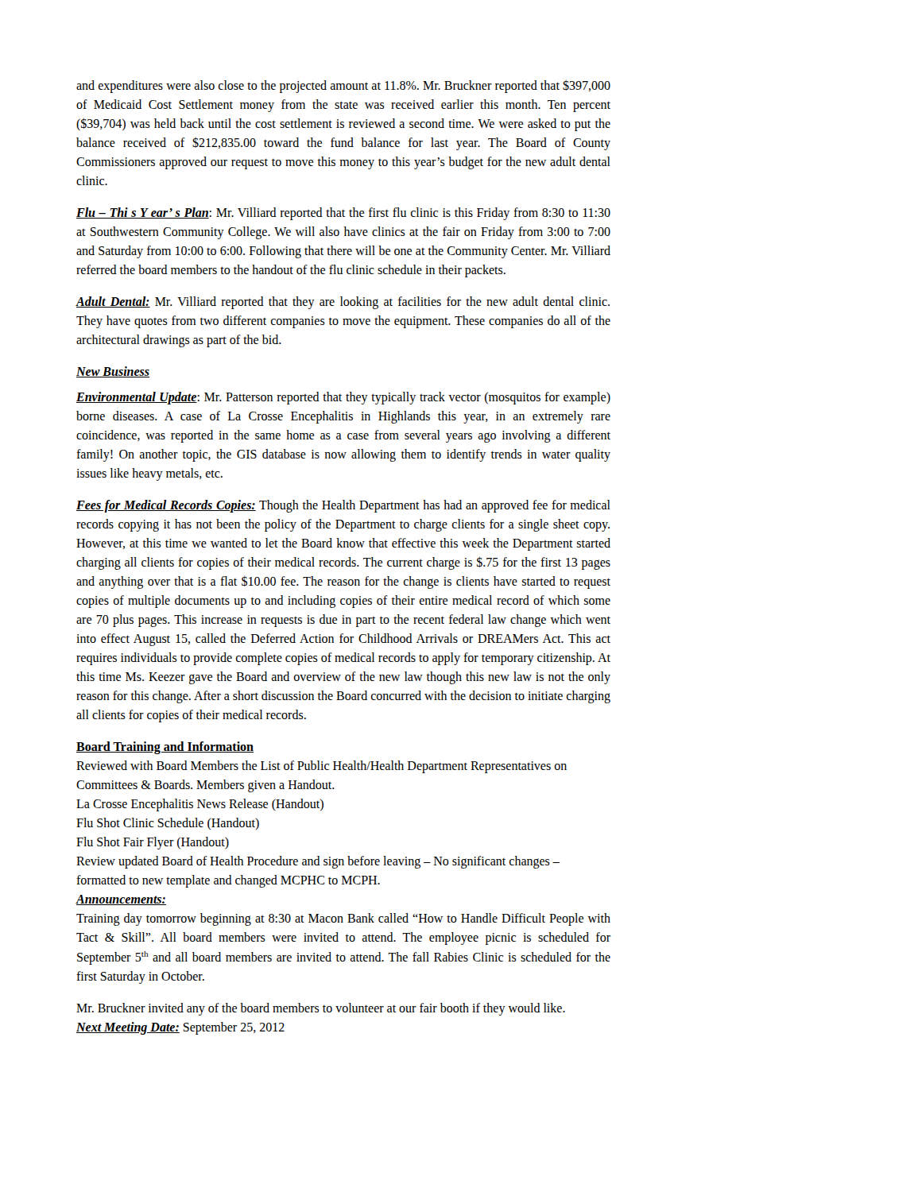and expenditures were also close to the projected amount at 11.8%. Mr. Bruckner reported that $397,000 of Medicaid Cost Settlement money from the state was received earlier this month. Ten percent ($39,704) was held back until the cost settlement is reviewed a second time. We were asked to put the balance received of $212,835.00 toward the fund balance for last year. The Board of County Commissioners approved our request to move this money to this year’s budget for the new adult dental clinic.
Flu – Thi s Y ear’ s Plan: Mr. Villiard reported that the first flu clinic is this Friday from 8:30 to 11:30 at Southwestern Community College. We will also have clinics at the fair on Friday from 3:00 to 7:00 and Saturday from 10:00 to 6:00. Following that there will be one at the Community Center. Mr. Villiard referred the board members to the handout of the flu clinic schedule in their packets.
Adult Dental: Mr. Villiard reported that they are looking at facilities for the new adult dental clinic. They have quotes from two different companies to move the equipment. These companies do all of the architectural drawings as part of the bid.
New Business
Environmental Update: Mr. Patterson reported that they typically track vector (mosquitos for example) borne diseases. A case of La Crosse Encephalitis in Highlands this year, in an extremely rare coincidence, was reported in the same home as a case from several years ago involving a different family! On another topic, the GIS database is now allowing them to identify trends in water quality issues like heavy metals, etc.
Fees for Medical Records Copies: Though the Health Department has had an approved fee for medical records copying it has not been the policy of the Department to charge clients for a single sheet copy. However, at this time we wanted to let the Board know that effective this week the Department started charging all clients for copies of their medical records. The current charge is $.75 for the first 13 pages and anything over that is a flat $10.00 fee. The reason for the change is clients have started to request copies of multiple documents up to and including copies of their entire medical record of which some are 70 plus pages. This increase in requests is due in part to the recent federal law change which went into effect August 15, called the Deferred Action for Childhood Arrivals or DREAMers Act. This act requires individuals to provide complete copies of medical records to apply for temporary citizenship. At this time Ms. Keezer gave the Board and overview of the new law though this new law is not the only reason for this change. After a short discussion the Board concurred with the decision to initiate charging all clients for copies of their medical records.
Board Training and Information
Reviewed with Board Members the List of Public Health/Health Department Representatives on Committees & Boards. Members given a Handout.
La Crosse Encephalitis News Release (Handout)
Flu Shot Clinic Schedule (Handout)
Flu Shot Fair Flyer (Handout)
Review updated Board of Health Procedure and sign before leaving – No significant changes – formatted to new template and changed MCPHC to MCPH.
Announcements:
Training day tomorrow beginning at 8:30 at Macon Bank called “How to Handle Difficult People with Tact & Skill”. All board members were invited to attend. The employee picnic is scheduled for September 5th and all board members are invited to attend. The fall Rabies Clinic is scheduled for the first Saturday in October.
Mr. Bruckner invited any of the board members to volunteer at our fair booth if they would like.
Next Meeting Date: September 25, 2012